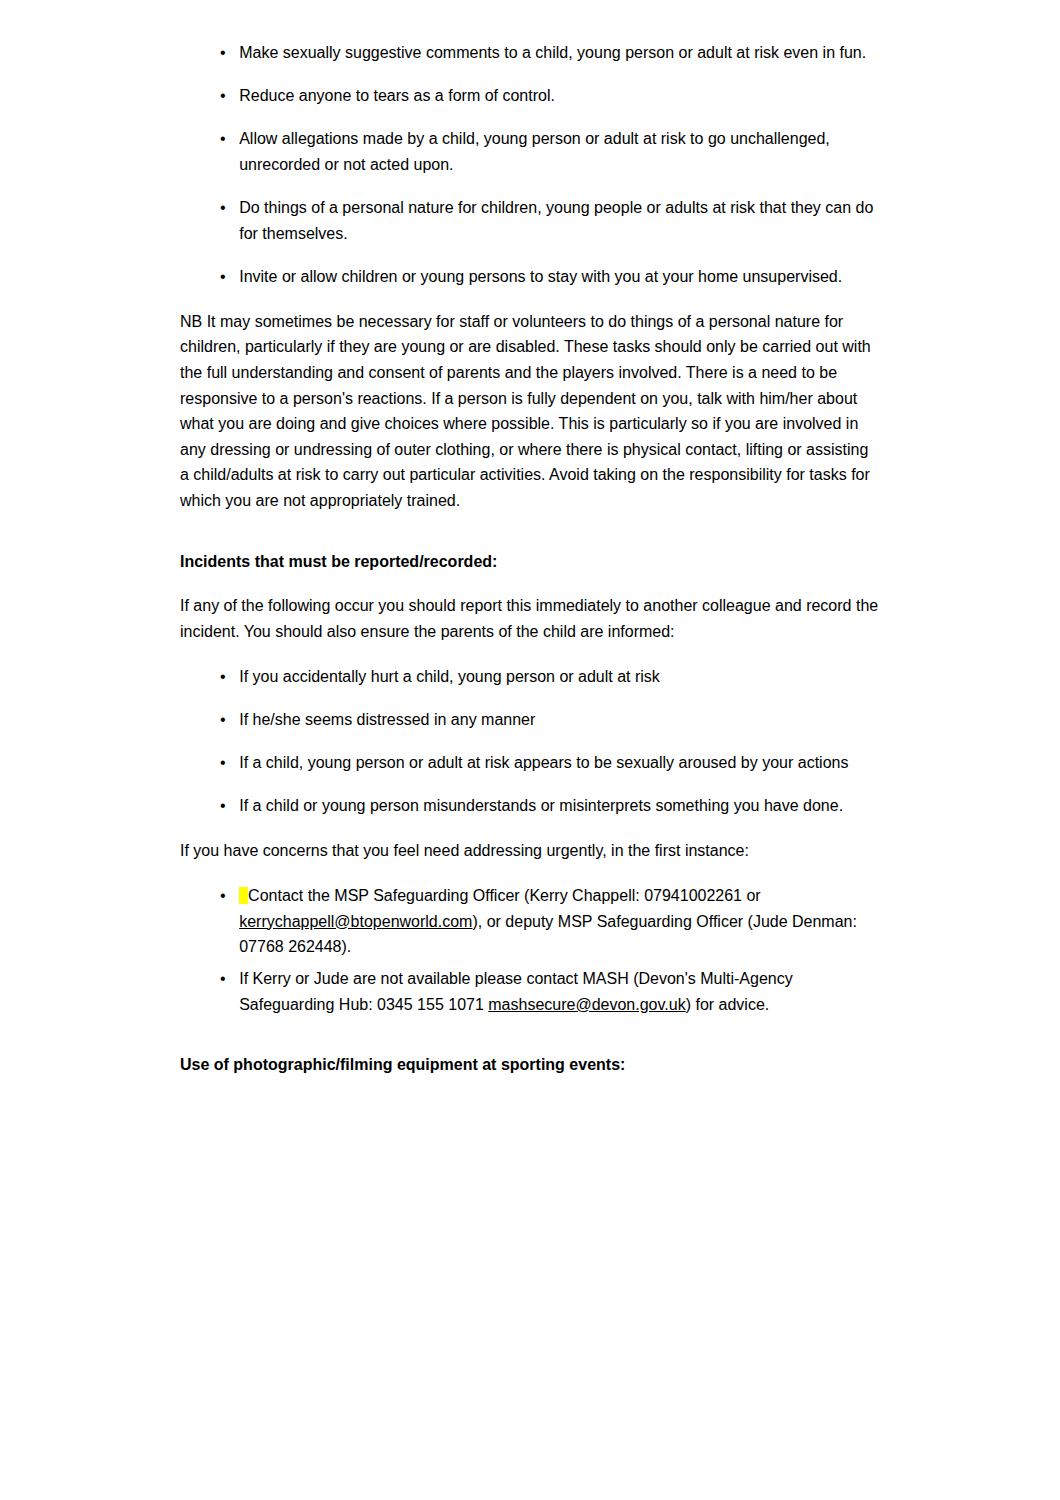Make sexually suggestive comments to a child, young person or adult at risk even in fun.
Reduce anyone to tears as a form of control.
Allow allegations made by a child, young person or adult at risk to go unchallenged, unrecorded or not acted upon.
Do things of a personal nature for children, young people or adults at risk that they can do for themselves.
Invite or allow children or young persons to stay with you at your home unsupervised.
NB It may sometimes be necessary for staff or volunteers to do things of a personal nature for children, particularly if they are young or are disabled. These tasks should only be carried out with the full understanding and consent of parents and the players involved. There is a need to be responsive to a person's reactions. If a person is fully dependent on you, talk with him/her about what you are doing and give choices where possible. This is particularly so if you are involved in any dressing or undressing of outer clothing, or where there is physical contact, lifting or assisting a child/adults at risk to carry out particular activities. Avoid taking on the responsibility for tasks for which you are not appropriately trained.
Incidents that must be reported/recorded:
If any of the following occur you should report this immediately to another colleague and record the incident. You should also ensure the parents of the child are informed:
If you accidentally hurt a child, young person or adult at risk
If he/she seems distressed in any manner
If a child, young person or adult at risk appears to be sexually aroused by your actions
If a child or young person misunderstands or misinterprets something you have done.
If you have concerns that you feel need addressing urgently, in the first instance:
Contact the MSP Safeguarding Officer (Kerry Chappell: 07941002261 or kerrychappell@btopenworld.com), or deputy MSP Safeguarding Officer (Jude Denman: 07768 262448).
If Kerry or Jude are not available please contact MASH (Devon's Multi-Agency Safeguarding Hub: 0345 155 1071 mashsecure@devon.gov.uk) for advice.
Use of photographic/filming equipment at sporting events: